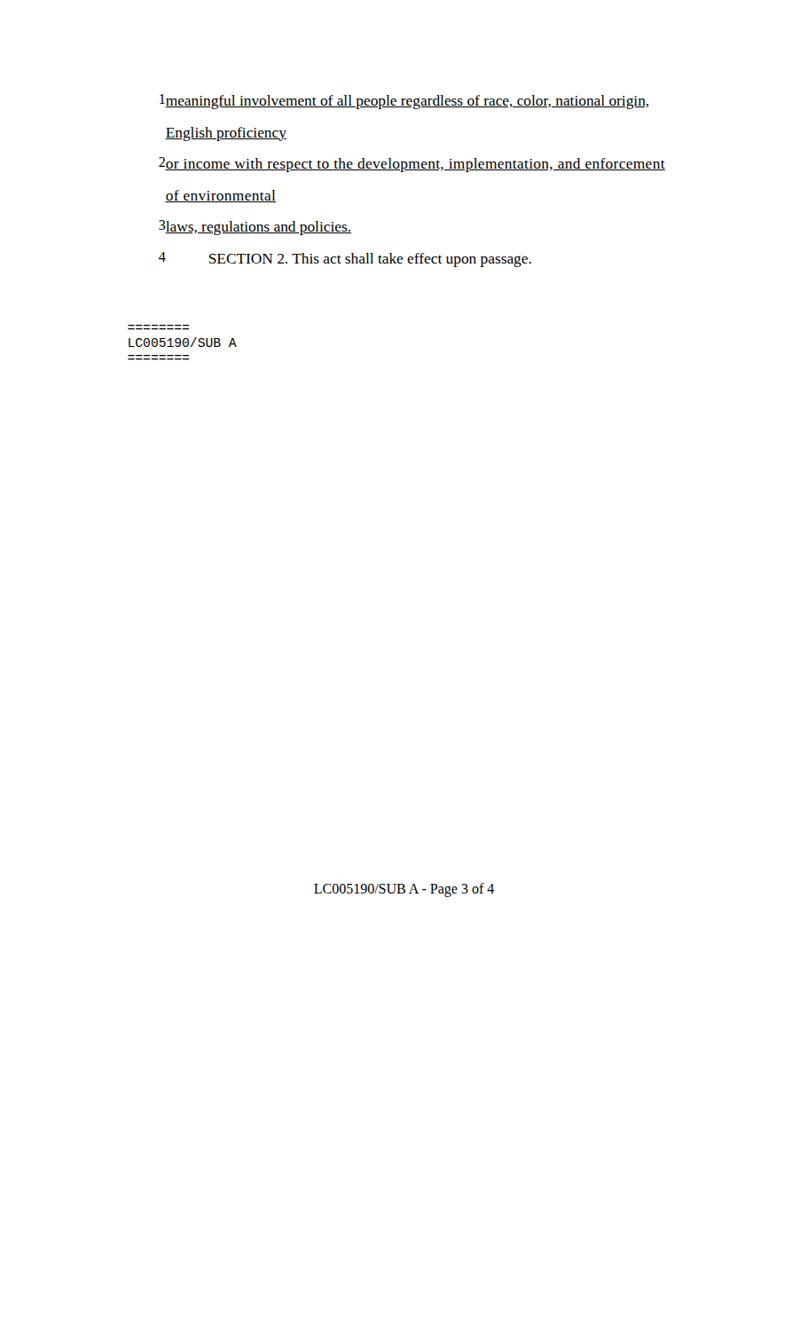| 1 | meaningful involvement of all people regardless of race, color, national origin, English proficiency |
| 2 | or income with respect to the development, implementation, and enforcement of environmental |
| 3 | laws, regulations and policies. |
| 4 | SECTION 2. This act shall take effect upon passage. |
========
LC005190/SUB A
========
LC005190/SUB A - Page 3 of 4